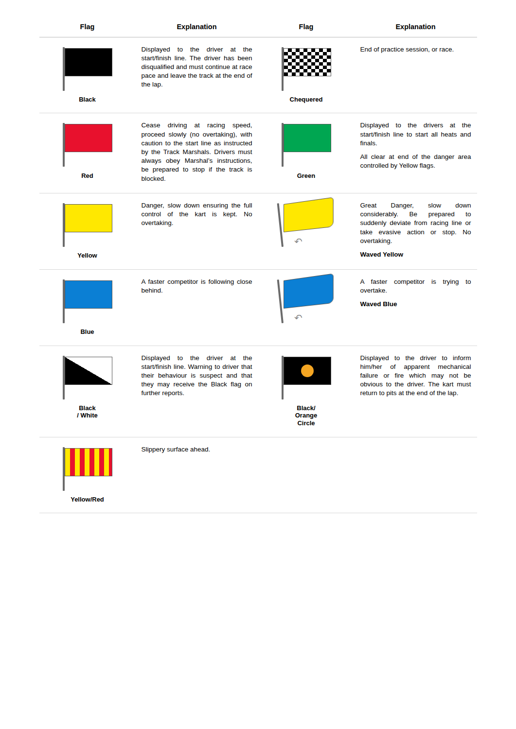| Flag | Explanation | Flag | Explanation |
| --- | --- | --- | --- |
| Black | Displayed to the driver at the start/finish line. The driver has been disqualified and must continue at race pace and leave the track at the end of the lap. | Chequered | End of practice session, or race. |
| Red | Cease driving at racing speed, proceed slowly (no overtaking), with caution to the start line as instructed by the Track Marshals. Drivers must always obey Marshal’s instructions, be prepared to stop if the track is blocked. | Green | Displayed to the drivers at the start/finish line to start all heats and finals. All clear at end of the danger area controlled by Yellow flags. |
| Yellow | Danger, slow down ensuring the full control of the kart is kept. No overtaking. | ↶ | Great Danger, slow down considerably. Be prepared to suddenly deviate from racing line or take evasive action or stop. No overtaking. Waved Yellow |
| Blue | A faster competitor is following close behind. | ↶ | A faster competitor is trying to overtake. Waved Blue |
| Black / White | Displayed to the driver at the start/finish line. Warning to driver that their behaviour is suspect and that they may receive the Black flag on further reports. | Black/ Orange Circle | Displayed to the driver to inform him/her of apparent mechanical failure or fire which may not be obvious to the driver. The kart must return to pits at the end of the lap. |
| Yellow/Red | Slippery surface ahead. | | |